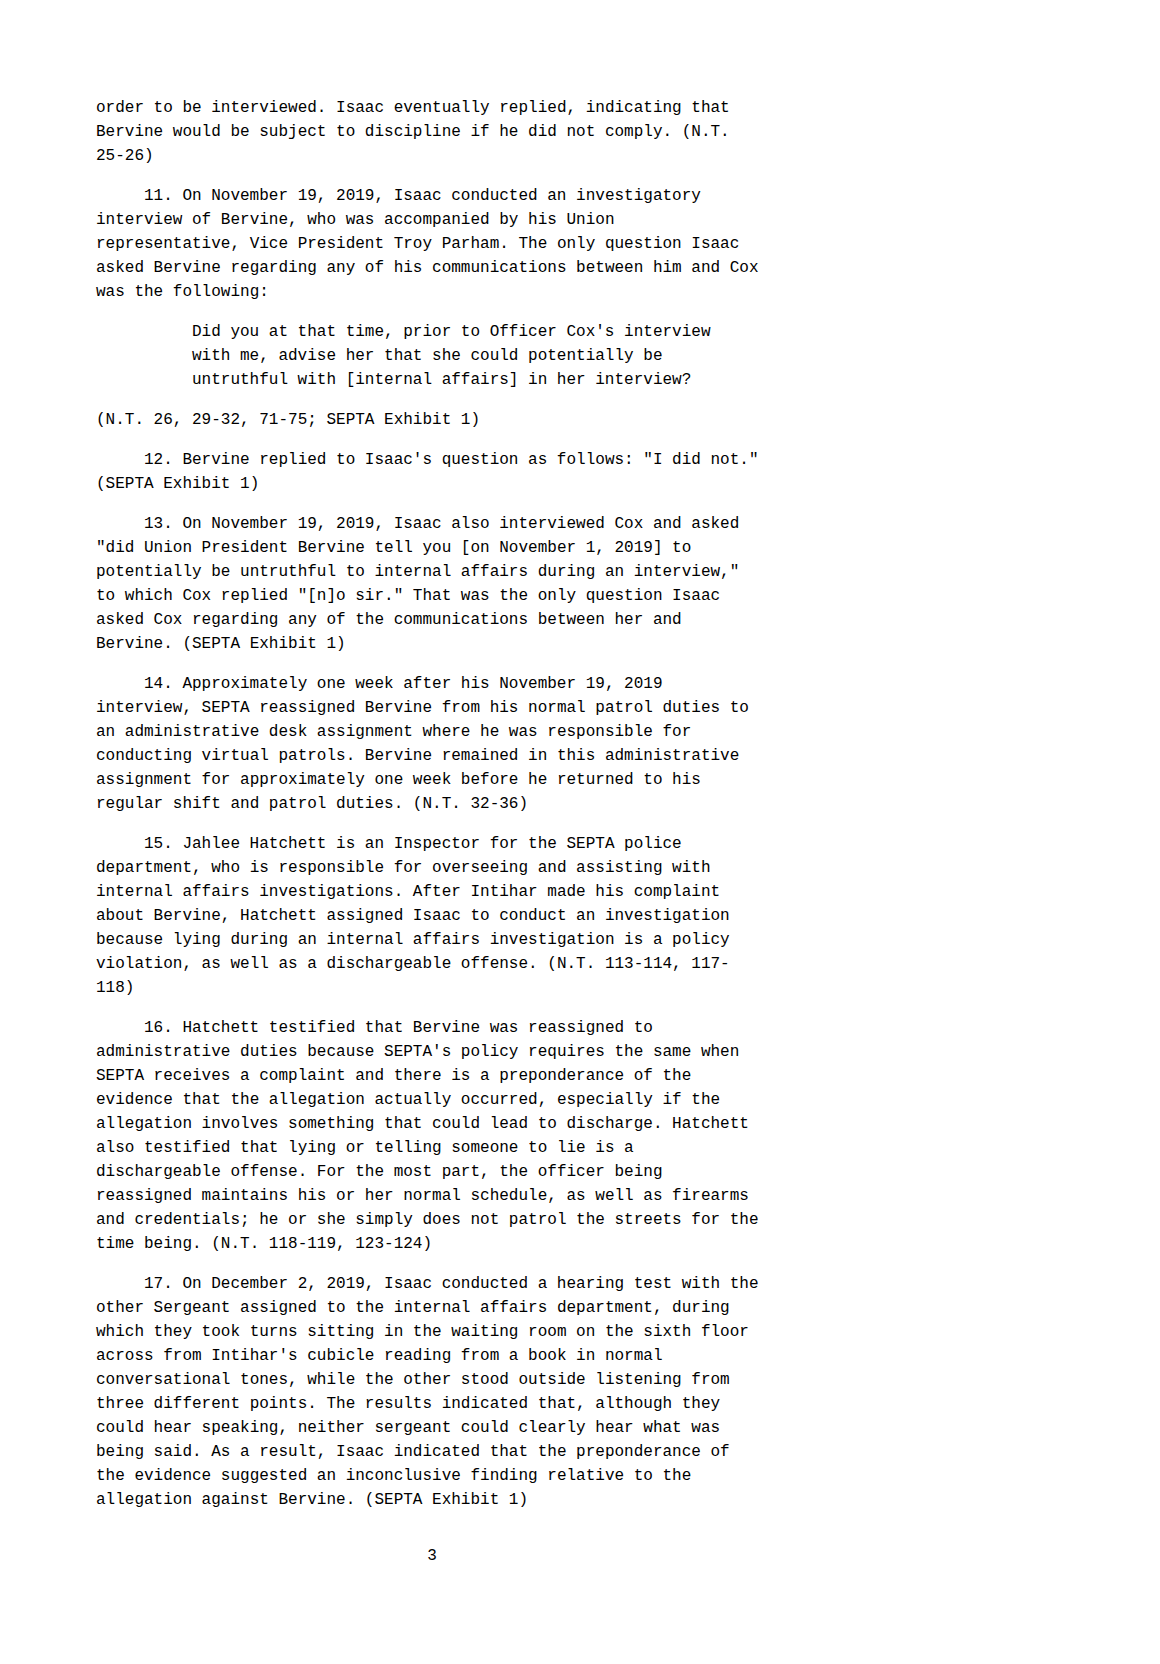order to be interviewed. Isaac eventually replied, indicating that Bervine would be subject to discipline if he did not comply. (N.T. 25-26)
11. On November 19, 2019, Isaac conducted an investigatory interview of Bervine, who was accompanied by his Union representative, Vice President Troy Parham. The only question Isaac asked Bervine regarding any of his communications between him and Cox was the following:
Did you at that time, prior to Officer Cox's interview with me, advise her that she could potentially be untruthful with [internal affairs] in her interview?
(N.T. 26, 29-32, 71-75; SEPTA Exhibit 1)
12. Bervine replied to Isaac's question as follows: "I did not." (SEPTA Exhibit 1)
13. On November 19, 2019, Isaac also interviewed Cox and asked "did Union President Bervine tell you [on November 1, 2019] to potentially be untruthful to internal affairs during an interview," to which Cox replied "[n]o sir." That was the only question Isaac asked Cox regarding any of the communications between her and Bervine. (SEPTA Exhibit 1)
14. Approximately one week after his November 19, 2019 interview, SEPTA reassigned Bervine from his normal patrol duties to an administrative desk assignment where he was responsible for conducting virtual patrols. Bervine remained in this administrative assignment for approximately one week before he returned to his regular shift and patrol duties. (N.T. 32-36)
15. Jahlee Hatchett is an Inspector for the SEPTA police department, who is responsible for overseeing and assisting with internal affairs investigations. After Intihar made his complaint about Bervine, Hatchett assigned Isaac to conduct an investigation because lying during an internal affairs investigation is a policy violation, as well as a dischargeable offense. (N.T. 113-114, 117-118)
16. Hatchett testified that Bervine was reassigned to administrative duties because SEPTA's policy requires the same when SEPTA receives a complaint and there is a preponderance of the evidence that the allegation actually occurred, especially if the allegation involves something that could lead to discharge. Hatchett also testified that lying or telling someone to lie is a dischargeable offense. For the most part, the officer being reassigned maintains his or her normal schedule, as well as firearms and credentials; he or she simply does not patrol the streets for the time being. (N.T. 118-119, 123-124)
17. On December 2, 2019, Isaac conducted a hearing test with the other Sergeant assigned to the internal affairs department, during which they took turns sitting in the waiting room on the sixth floor across from Intihar's cubicle reading from a book in normal conversational tones, while the other stood outside listening from three different points. The results indicated that, although they could hear speaking, neither sergeant could clearly hear what was being said. As a result, Isaac indicated that the preponderance of the evidence suggested an inconclusive finding relative to the allegation against Bervine. (SEPTA Exhibit 1)
3